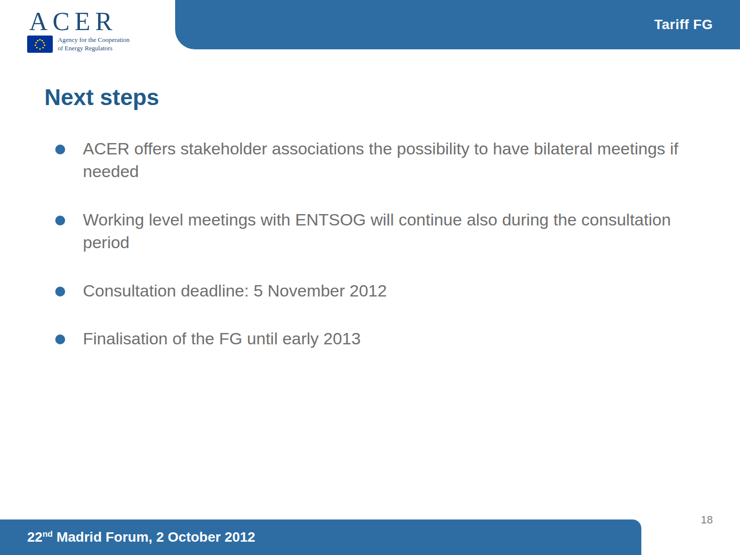Tariff FG
ACER
Agency for the Cooperation
of Energy Regulators
Next steps
ACER offers stakeholder associations the possibility to have bilateral meetings if needed
Working level meetings with ENTSOG will continue also during the consultation period
Consultation deadline: 5 November 2012
Finalisation of the FG until early 2013
18
22nd Madrid Forum, 2 October 2012